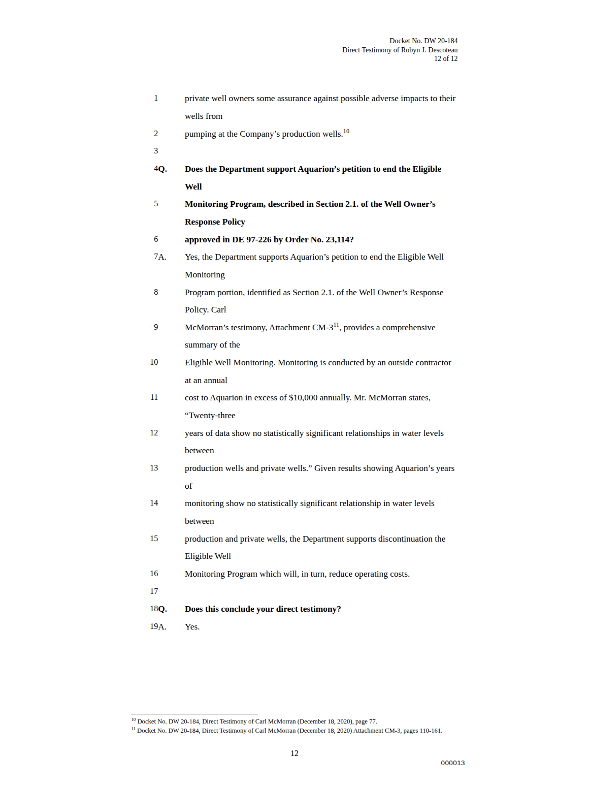Docket No. DW 20-184
Direct Testimony of Robyn J. Descoteau
12 of 12
| 1 | | private well owners some assurance against possible adverse impacts to their wells from |
| 2 | | pumping at the Company’s production wells. 10 |
| 3 | | |
| 4 | Q. | Does the Department support Aquarion’s petition to end the Eligible Well |
| 5 | | Monitoring Program, described in Section 2.1. of the Well Owner’s Response Policy |
| 6 | | approved in DE 97-226 by Order No. 23,114? |
| 7 | A. | Yes, the Department supports Aquarion’s petition to end the Eligible Well Monitoring |
| 8 | | Program portion, identified as Section 2.1. of the Well Owner’s Response Policy. Carl |
| 9 | | McMorran’s testimony, Attachment CM-3 11 , provides a comprehensive summary of the |
| 10 | | Eligible Well Monitoring. Monitoring is conducted by an outside contractor at an annual |
| 11 | | cost to Aquarion in excess of $10,000 annually. Mr. McMorran states, “Twenty-three |
| 12 | | years of data show no statistically significant relationships in water levels between |
| 13 | | production wells and private wells.” Given results showing Aquarion’s years of |
| 14 | | monitoring show no statistically significant relationship in water levels between |
| 15 | | production and private wells, the Department supports discontinuation the Eligible Well |
| 16 | | Monitoring Program which will, in turn, reduce operating costs. |
| 17 | | |
| 18 | Q. | Does this conclude your direct testimony? |
| 19 | A. | Yes. |
10 Docket No. DW 20-184, Direct Testimony of Carl McMorran (December 18, 2020), page 77.
11 Docket No. DW 20-184, Direct Testimony of Carl McMorran (December 18, 2020) Attachment CM-3, pages 110-161.
12
000013